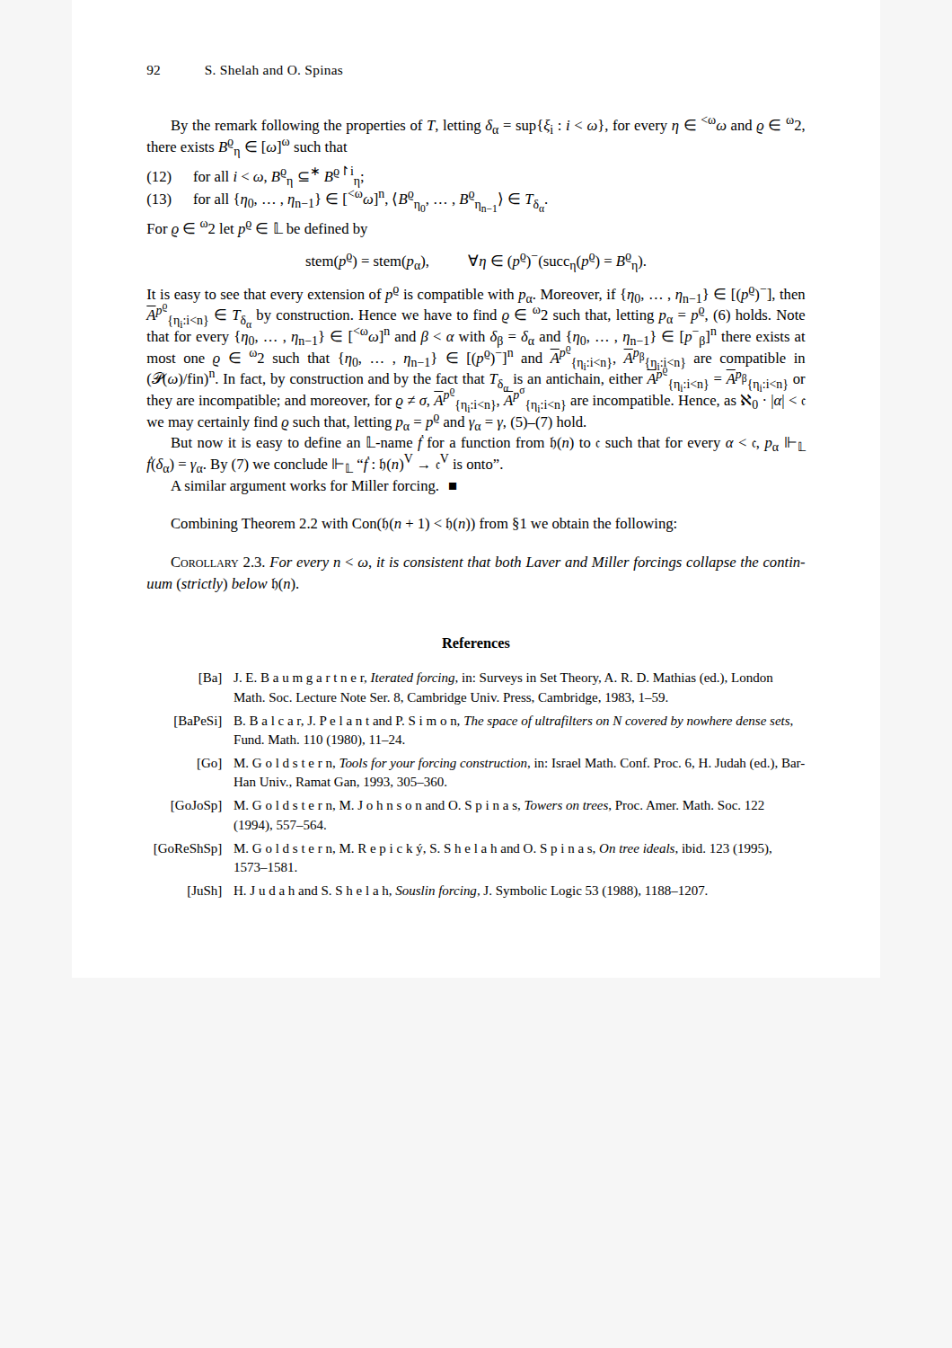92 S. Shelah and O. Spinas
By the remark following the properties of T, letting δα = sup{ξi : i < ω}, for every η ∈ <ωω and ϱ ∈ ω2, there exists Bϱη ∈ [ω]ω such that
(12) for all i < ω, Bϱη ⊆∗ Bϱ↾iη;
(13) for all {η0, … , ηn−1} ∈ [<ωω]n, ⟨Bϱη0, … , Bϱηn−1⟩ ∈ Tδα.
For ϱ ∈ ω2 let pϱ ∈ 𝕃 be defined by
stem(pϱ) = stem(pα), ∀η ∈ (pϱ)−(succη(pϱ) = Bϱη).
It is easy to see that every extension of pϱ is compatible with pα. Moreover, if {η0, … , ηn−1} ∈ [(pϱ)−], then Apϱ{ηi:i<n} ∈ Tδα by construction. Hence we have to find ϱ ∈ ω2 such that, letting pα = pϱ, (6) holds. Note that for every {η0, … , ηn−1} ∈ [<ωω]n and β < α with δβ = δα and {η0, … , ηn−1} ∈ [p−β]n there exists at most one ϱ ∈ ω2 such that {η0, … , ηn−1} ∈ [(pϱ)−]n and Apϱ{ηi:i<n}, Apβ{ηi:i<n} are compatible in (𝒫(ω)/fin)n. In fact, by construction and by the fact that Tδα is an antichain, either Apϱ{ηi:i<n} = Apβ{ηi:i<n} or they are incompatible; and moreover, for ϱ ≠ σ, Apϱ{ηi:i<n}, Apσ{ηi:i<n} are incompatible. Hence, as ℵ0 · |α| < 𝔠 we may certainly find ϱ such that, letting pα = pϱ and γα = γ, (5)–(7) hold.
But now it is easy to define an 𝕃-name ḟ for a function from 𝔥(n) to 𝔠 such that for every α < 𝔠, pα ⊩𝕃 ḟ(δα) = γα. By (7) we conclude ⊩𝕃 “ḟ : 𝔥(n)V → 𝔠V is onto”.
A similar argument works for Miller forcing. ■
Combining Theorem 2.2 with Con(𝔥(n + 1) < 𝔥(n)) from §1 we obtain the following:
Corollary 2.3. For every n < ω, it is consistent that both Laver and Miller forcings collapse the continuum (strictly) below 𝔥(n).
References
| [Ba] | J. E. B a u m g a r t n e r, Iterated forcing , in: Surveys in Set Theory, A. R. D. Mathias (ed.), London Math. Soc. Lecture Note Ser. 8, Cambridge Univ. Press, Cambridge, 1983, 1–59. |
| [BaPeSi] | B. B a l c a r, J. P e l a n t and P. S i m o n, The space of ultrafilters on N covered by nowhere dense sets , Fund. Math. 110 (1980), 11–24. |
| [Go] | M. G o l d s t e r n, Tools for your forcing construction , in: Israel Math. Conf. Proc. 6, H. Judah (ed.), Bar-Han Univ., Ramat Gan, 1993, 305–360. |
| [GoJoSp] | M. G o l d s t e r n, M. J o h n s o n and O. S p i n a s, Towers on trees , Proc. Amer. Math. Soc. 122 (1994), 557–564. |
| [GoReShSp] | M. G o l d s t e r n, M. R e p i c k ý, S. S h e l a h and O. S p i n a s, On tree ideals , ibid. 123 (1995), 1573–1581. |
| [JuSh] | H. J u d a h and S. S h e l a h, Souslin forcing , J. Symbolic Logic 53 (1988), 1188–1207. |